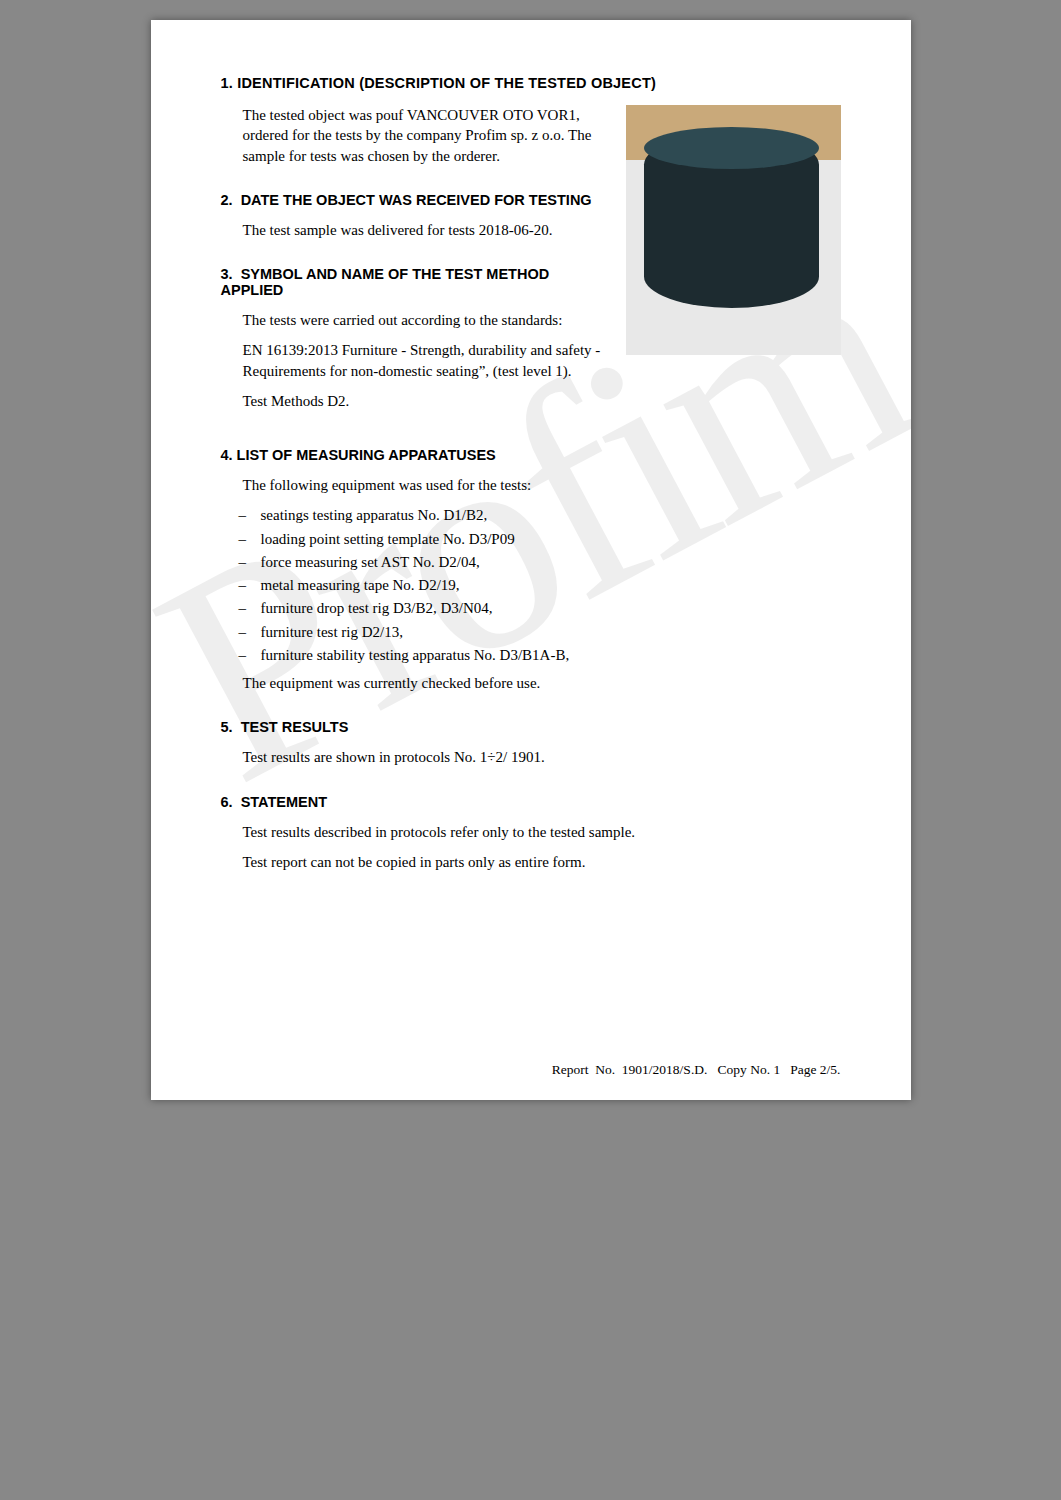Profim
1. IDENTIFICATION (DESCRIPTION OF THE TESTED OBJECT)
The tested object was pouf VANCOUVER OTO VOR1, ordered for the tests by the company Profim sp. z o.o. The sample for tests was chosen by the orderer.
2. DATE THE OBJECT WAS RECEIVED FOR TESTING
The test sample was delivered for tests 2018-06-20.
3. SYMBOL AND NAME OF THE TEST METHOD APPLIED
The tests were carried out according to the standards:
EN 16139:2013 Furniture - Strength, durability and safety - Requirements for non-domestic seating”, (test level 1).
Test Methods D2.
4. LIST OF MEASURING APPARATUSES
The following equipment was used for the tests:
seatings testing apparatus No. D1/B2,
loading point setting template No. D3/P09
force measuring set AST No. D2/04,
metal measuring tape No. D2/19,
furniture drop test rig D3/B2, D3/N04,
furniture test rig D2/13,
furniture stability testing apparatus No. D3/B1A-B,
The equipment was currently checked before use.
5. TEST RESULTS
Test results are shown in protocols No. 1÷2/ 1901.
6. STATEMENT
Test results described in protocols refer only to the tested sample.
Test report can not be copied in parts only as entire form.
Report No. 1901/2018/S.D. Copy No. 1 Page 2/5.